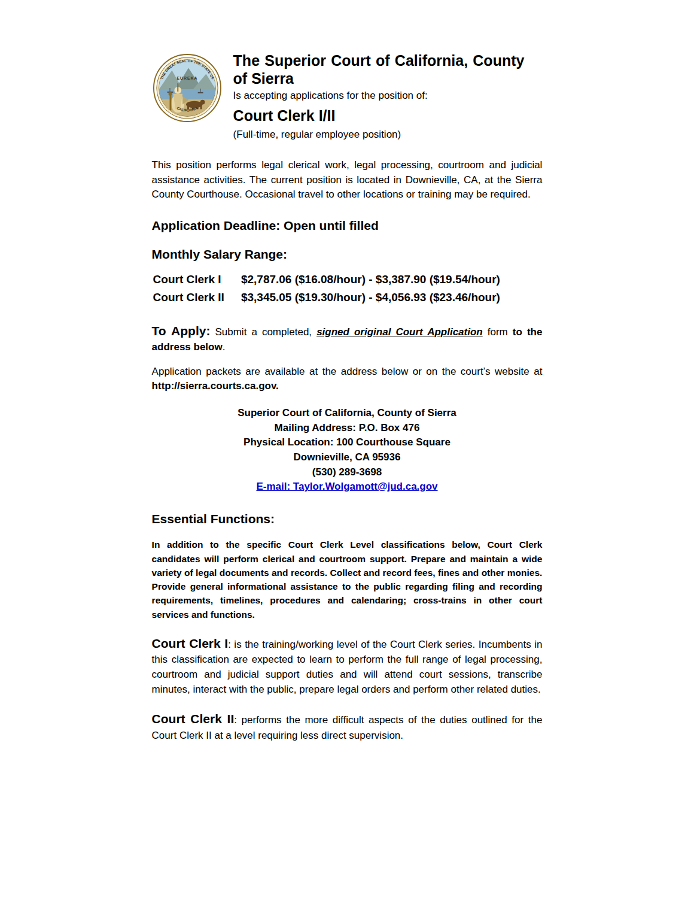EUREKA THE GREAT SEAL OF THE STATE OF CALIFORNIA
The Superior Court of California, County of Sierra
Is accepting applications for the position of:
Court Clerk I/II
(Full-time, regular employee position)
This position performs legal clerical work, legal processing, courtroom and judicial assistance activities. The current position is located in Downieville, CA, at the Sierra County Courthouse. Occasional travel to other locations or training may be required.
Application Deadline: Open until filled
Monthly Salary Range:
| Court Clerk I | $2,787.06 ($16.08/hour) - $3,387.90 ($19.54/hour) |
| Court Clerk II | $3,345.05 ($19.30/hour) - $4,056.93 ($23.46/hour) |
To Apply: Submit a completed, signed original Court Application form to the address below.
Application packets are available at the address below or on the court’s website at http://sierra.courts.ca.gov.
Superior Court of California, County of Sierra
Mailing Address: P.O. Box 476
Physical Location: 100 Courthouse Square
Downieville, CA 95936
(530) 289-3698
E-mail: Taylor.Wolgamott@jud.ca.gov
Essential Functions:
In addition to the specific Court Clerk Level classifications below, Court Clerk candidates will perform clerical and courtroom support. Prepare and maintain a wide variety of legal documents and records. Collect and record fees, fines and other monies. Provide general informational assistance to the public regarding filing and recording requirements, timelines, procedures and calendaring; cross-trains in other court services and functions.
Court Clerk I: is the training/working level of the Court Clerk series. Incumbents in this classification are expected to learn to perform the full range of legal processing, courtroom and judicial support duties and will attend court sessions, transcribe minutes, interact with the public, prepare legal orders and perform other related duties.
Court Clerk II: performs the more difficult aspects of the duties outlined for the Court Clerk II at a level requiring less direct supervision.